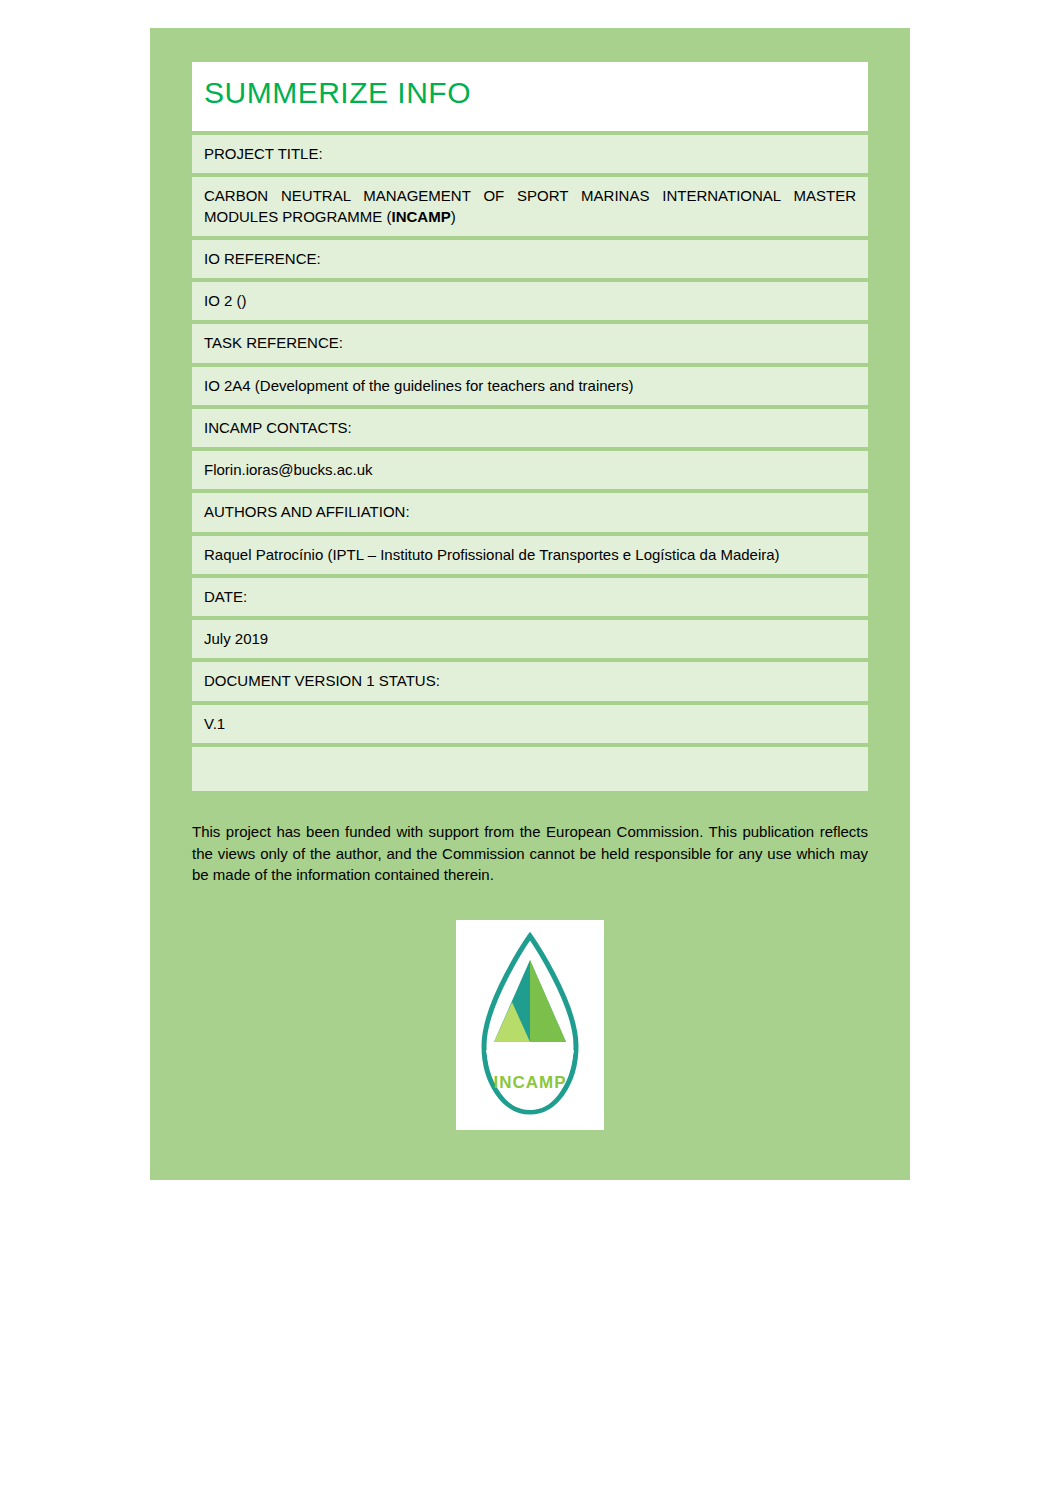| SUMMERIZE INFO |
| PROJECT TITLE: |
| CARBON NEUTRAL MANAGEMENT OF SPORT MARINAS INTERNATIONAL MASTER MODULES PROGRAMME ( INCAMP ) |
| IO REFERENCE: |
| IO 2 () |
| TASK REFERENCE: |
| IO 2A4 (Development of the guidelines for teachers and trainers) |
| INCAMP CONTACTS: |
| Florin.ioras@bucks.ac.uk |
| AUTHORS AND AFFILIATION: |
| Raquel Patrocínio (IPTL – Instituto Profissional de Transportes e Logística da Madeira) |
| DATE: |
| July 2019 |
| DOCUMENT VERSION 1 STATUS: |
| V.1 |
This project has been funded with support from the European Commission. This publication reflects the views only of the author, and the Commission cannot be held responsible for any use which may be made of the information contained therein.
INCAMP